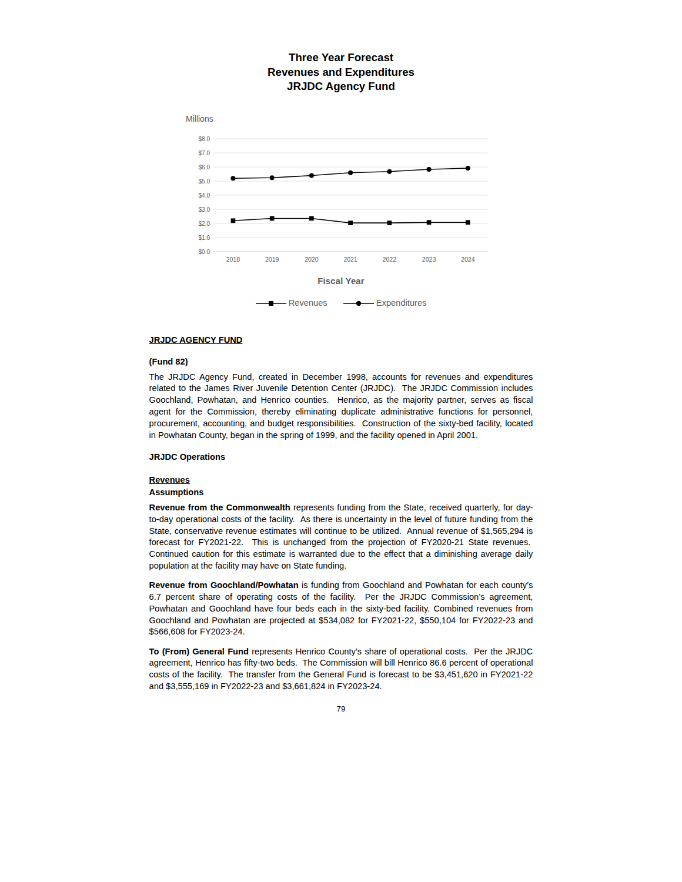Three Year Forecast
Revenues and Expenditures
JRJDC Agency Fund
Millions
$8.0 $7.0 $6.0 $5.0 $4.0 $3.0 $2.0 $1.0 $0.0 2018 2019 2020 2021 2022 2023 2024
Fiscal Year
Revenues Expenditures
JRJDC AGENCY FUND
(Fund 82)
The JRJDC Agency Fund, created in December 1998, accounts for revenues and expenditures related to the James River Juvenile Detention Center (JRJDC). The JRJDC Commission includes Goochland, Powhatan, and Henrico counties. Henrico, as the majority partner, serves as fiscal agent for the Commission, thereby eliminating duplicate administrative functions for personnel, procurement, accounting, and budget responsibilities. Construction of the sixty-bed facility, located in Powhatan County, began in the spring of 1999, and the facility opened in April 2001.
JRJDC Operations
Revenues
Assumptions
Revenue from the Commonwealth represents funding from the State, received quarterly, for day-to-day operational costs of the facility. As there is uncertainty in the level of future funding from the State, conservative revenue estimates will continue to be utilized. Annual revenue of $1,565,294 is forecast for FY2021-22. This is unchanged from the projection of FY2020-21 State revenues. Continued caution for this estimate is warranted due to the effect that a diminishing average daily population at the facility may have on State funding.
Revenue from Goochland/Powhatan is funding from Goochland and Powhatan for each county’s 6.7 percent share of operating costs of the facility. Per the JRJDC Commission’s agreement, Powhatan and Goochland have four beds each in the sixty-bed facility. Combined revenues from Goochland and Powhatan are projected at $534,082 for FY2021-22, $550,104 for FY2022-23 and $566,608 for FY2023-24.
To (From) General Fund represents Henrico County’s share of operational costs. Per the JRJDC agreement, Henrico has fifty-two beds. The Commission will bill Henrico 86.6 percent of operational costs of the facility. The transfer from the General Fund is forecast to be $3,451,620 in FY2021-22 and $3,555,169 in FY2022-23 and $3,661,824 in FY2023-24.
79